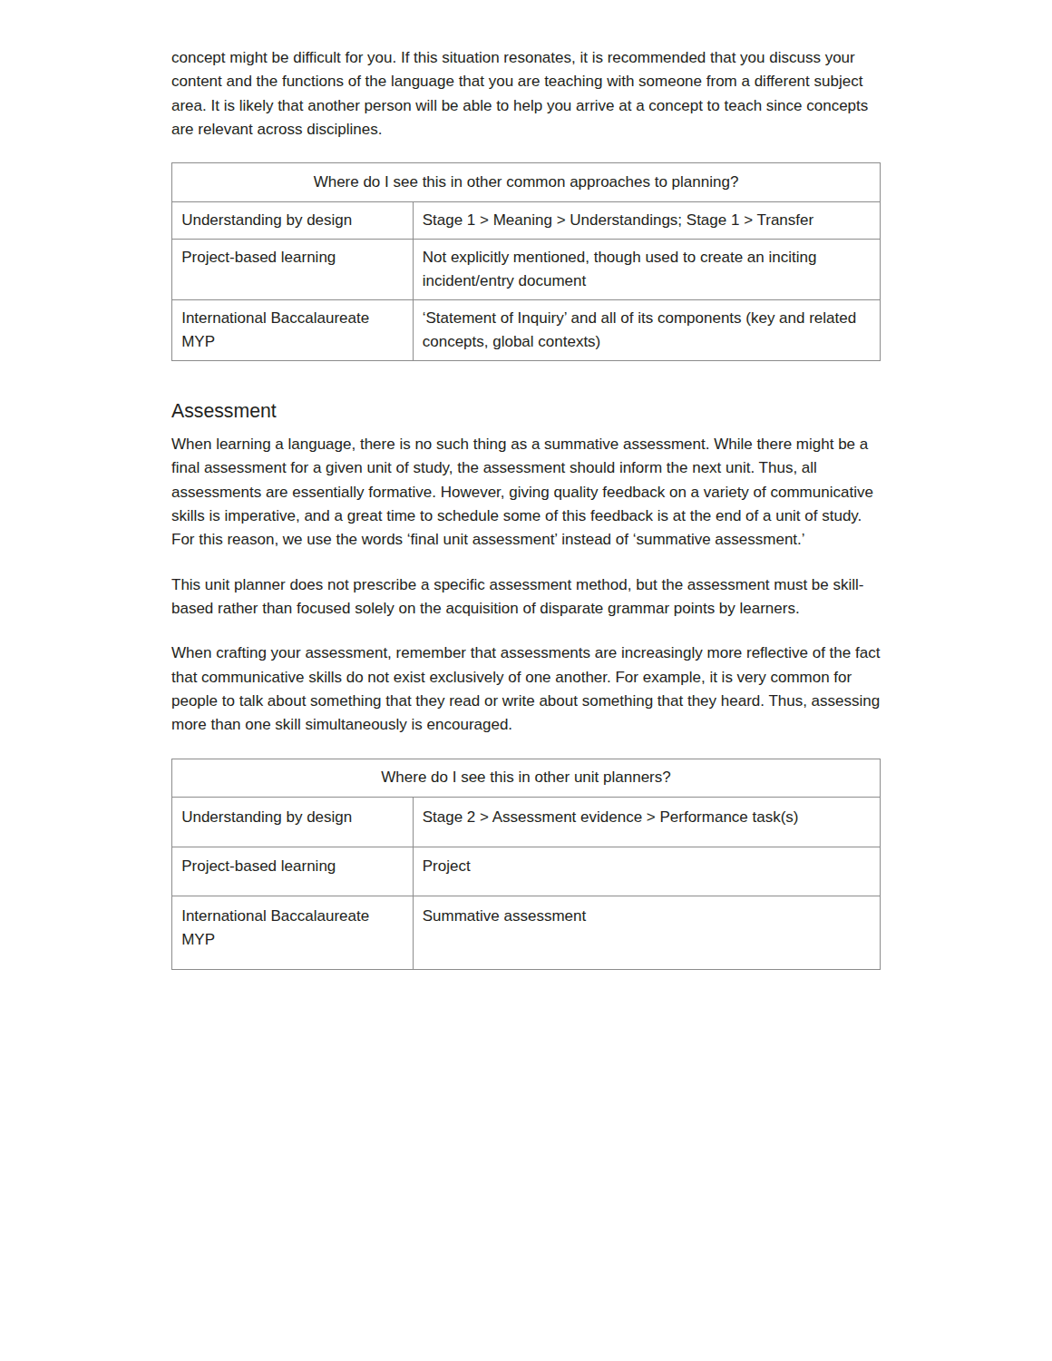concept might be difficult for you. If this situation resonates, it is recommended that you discuss your content and the functions of the language that you are teaching with someone from a different subject area. It is likely that another person will be able to help you arrive at a concept to teach since concepts are relevant across disciplines.
Where do I see this in other common approaches to planning?
| Understanding by design | Stage 1 > Meaning > Understandings; Stage 1 > Transfer |
| Project-based learning | Not explicitly mentioned, though used to create an inciting incident/entry document |
| International Baccalaureate MYP | ‘Statement of Inquiry’ and all of its components (key and related concepts, global contexts) |
Assessment
When learning a language, there is no such thing as a summative assessment. While there might be a final assessment for a given unit of study, the assessment should inform the next unit. Thus, all assessments are essentially formative. However, giving quality feedback on a variety of communicative skills is imperative, and a great time to schedule some of this feedback is at the end of a unit of study. For this reason, we use the words ‘final unit assessment’ instead of ‘summative assessment.’
This unit planner does not prescribe a specific assessment method, but the assessment must be skill-based rather than focused solely on the acquisition of disparate grammar points by learners.
When crafting your assessment, remember that assessments are increasingly more reflective of the fact that communicative skills do not exist exclusively of one another. For example, it is very common for people to talk about something that they read or write about something that they heard. Thus, assessing more than one skill simultaneously is encouraged.
Where do I see this in other unit planners?
| Understanding by design | Stage 2 > Assessment evidence > Performance task(s) |
| Project-based learning | Project |
| International Baccalaureate MYP | Summative assessment |